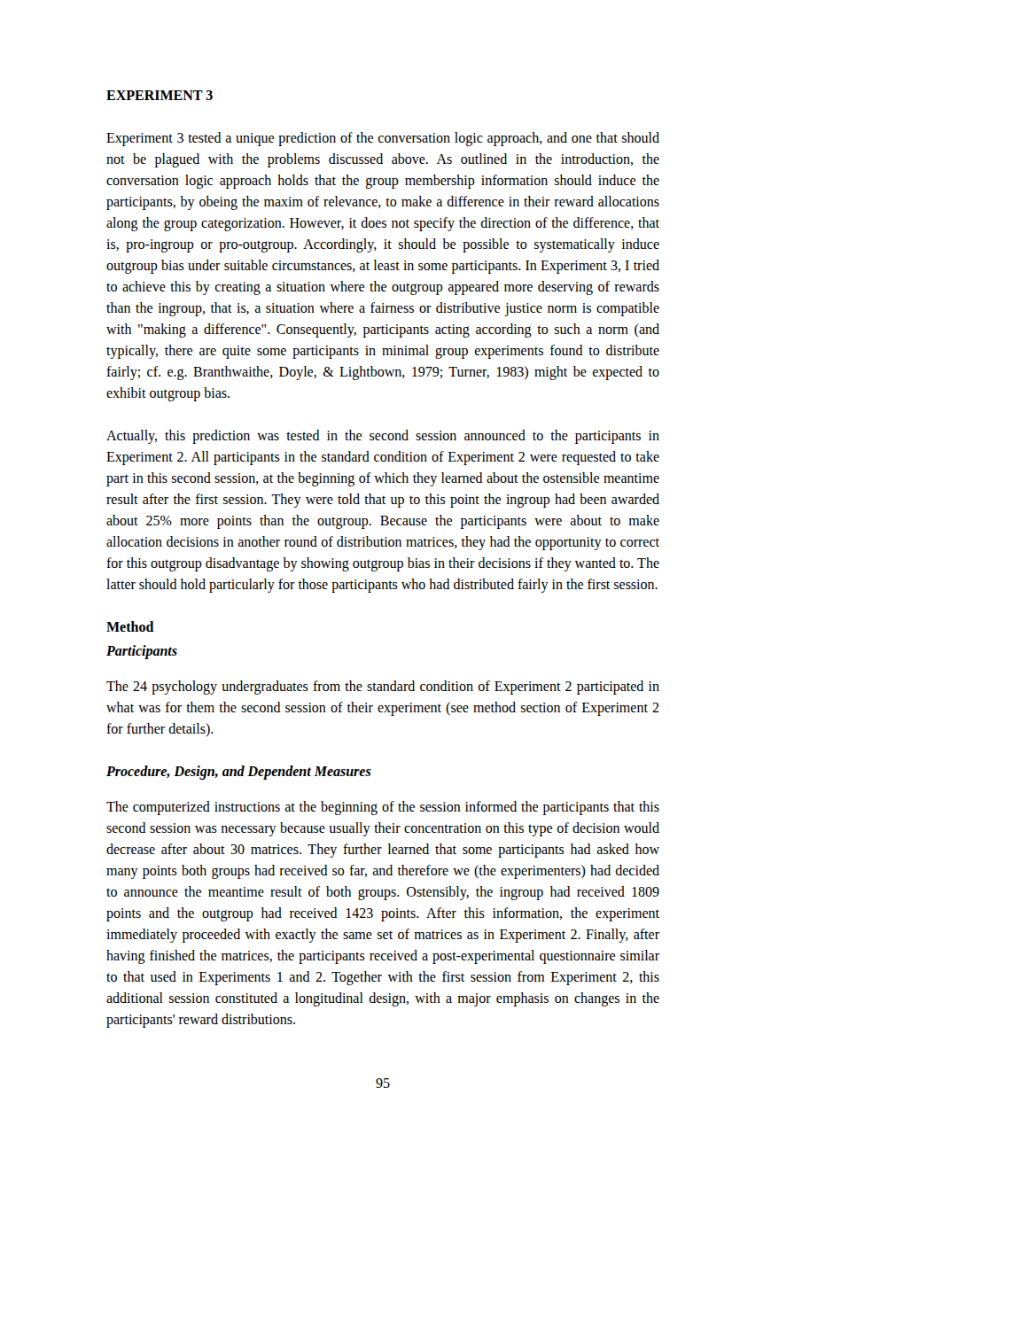Experiment 3
Experiment 3 tested a unique prediction of the conversation logic approach, and one that should not be plagued with the problems discussed above. As outlined in the introduction, the conversation logic approach holds that the group membership information should induce the participants, by obeing the maxim of relevance, to make a difference in their reward allocations along the group categorization. However, it does not specify the direction of the difference, that is, pro-ingroup or pro-outgroup. Accordingly, it should be possible to systematically induce outgroup bias under suitable circumstances, at least in some participants. In Experiment 3, I tried to achieve this by creating a situation where the outgroup appeared more deserving of rewards than the ingroup, that is, a situation where a fairness or distributive justice norm is compatible with "making a difference". Consequently, participants acting according to such a norm (and typically, there are quite some participants in minimal group experiments found to distribute fairly; cf. e.g. Branthwaithe, Doyle, & Lightbown, 1979; Turner, 1983) might be expected to exhibit outgroup bias.
Actually, this prediction was tested in the second session announced to the participants in Experiment 2. All participants in the standard condition of Experiment 2 were requested to take part in this second session, at the beginning of which they learned about the ostensible meantime result after the first session. They were told that up to this point the ingroup had been awarded about 25% more points than the outgroup. Because the participants were about to make allocation decisions in another round of distribution matrices, they had the opportunity to correct for this outgroup disadvantage by showing outgroup bias in their decisions if they wanted to. The latter should hold particularly for those participants who had distributed fairly in the first session.
Method
Participants
The 24 psychology undergraduates from the standard condition of Experiment 2 participated in what was for them the second session of their experiment (see method section of Experiment 2 for further details).
Procedure, Design, and Dependent Measures
The computerized instructions at the beginning of the session informed the participants that this second session was necessary because usually their concentration on this type of decision would decrease after about 30 matrices. They further learned that some participants had asked how many points both groups had received so far, and therefore we (the experimenters) had decided to announce the meantime result of both groups. Ostensibly, the ingroup had received 1809 points and the outgroup had received 1423 points. After this information, the experiment immediately proceeded with exactly the same set of matrices as in Experiment 2. Finally, after having finished the matrices, the participants received a post-experimental questionnaire similar to that used in Experiments 1 and 2. Together with the first session from Experiment 2, this additional session constituted a longitudinal design, with a major emphasis on changes in the participants' reward distributions.
95